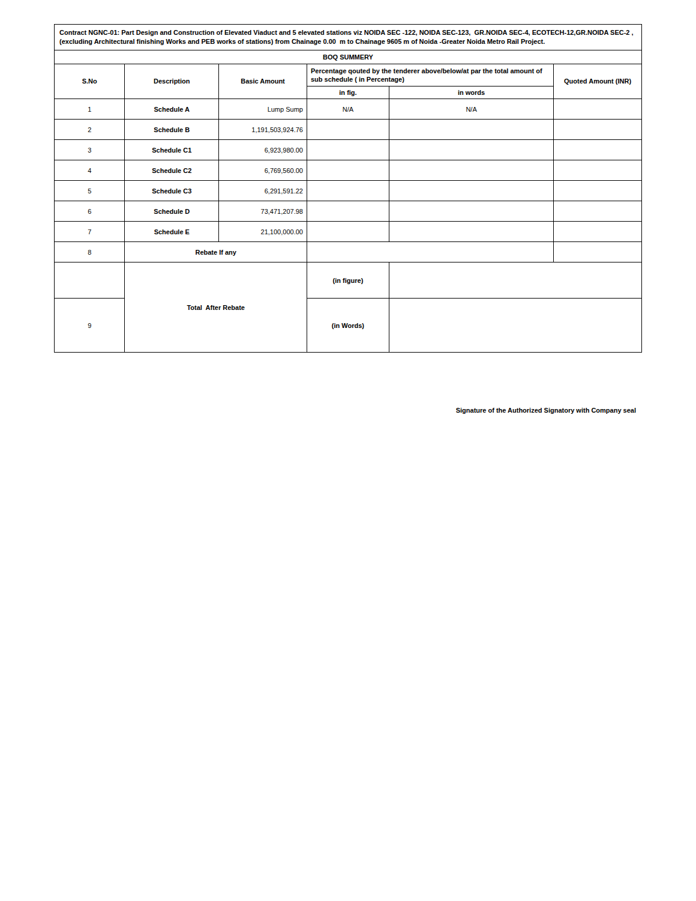| Contract NGNC-01: Part Design and Construction of Elevated Viaduct and 5 elevated stations viz NOIDA SEC -122, NOIDA SEC-123, GR.NOIDA SEC-4, ECOTECH-12,GR.NOIDA SEC-2 , (excluding Architectural finishing Works and PEB works of stations) from Chainage 0.00 m to Chainage 9605 m of Noida -Greater Noida Metro Rail Project. |
| BOQ SUMMERY |
| S.No | Description | Basic Amount | Percentage qouted by the tenderer above/below/at par the total amount of sub schedule ( in Percentage) | Quoted Amount (INR) |
| in fig. | in words |
| 1 | Schedule A | Lump Sump | N/A | N/A | |
| 2 | Schedule B | 1,191,503,924.76 | | | |
| 3 | Schedule C1 | 6,923,980.00 | | | |
| 4 | Schedule C2 | 6,769,560.00 | | | |
| 5 | Schedule C3 | 6,291,591.22 | | | |
| 6 | Schedule D | 73,471,207.98 | | | |
| 7 | Schedule E | 21,100,000.00 | | | |
| 8 | Rebate If any | | |
| | Total After Rebate | (in figure) | |
| 9 | (in Words) | |
Signature of the Authorized Signatory with Company seal